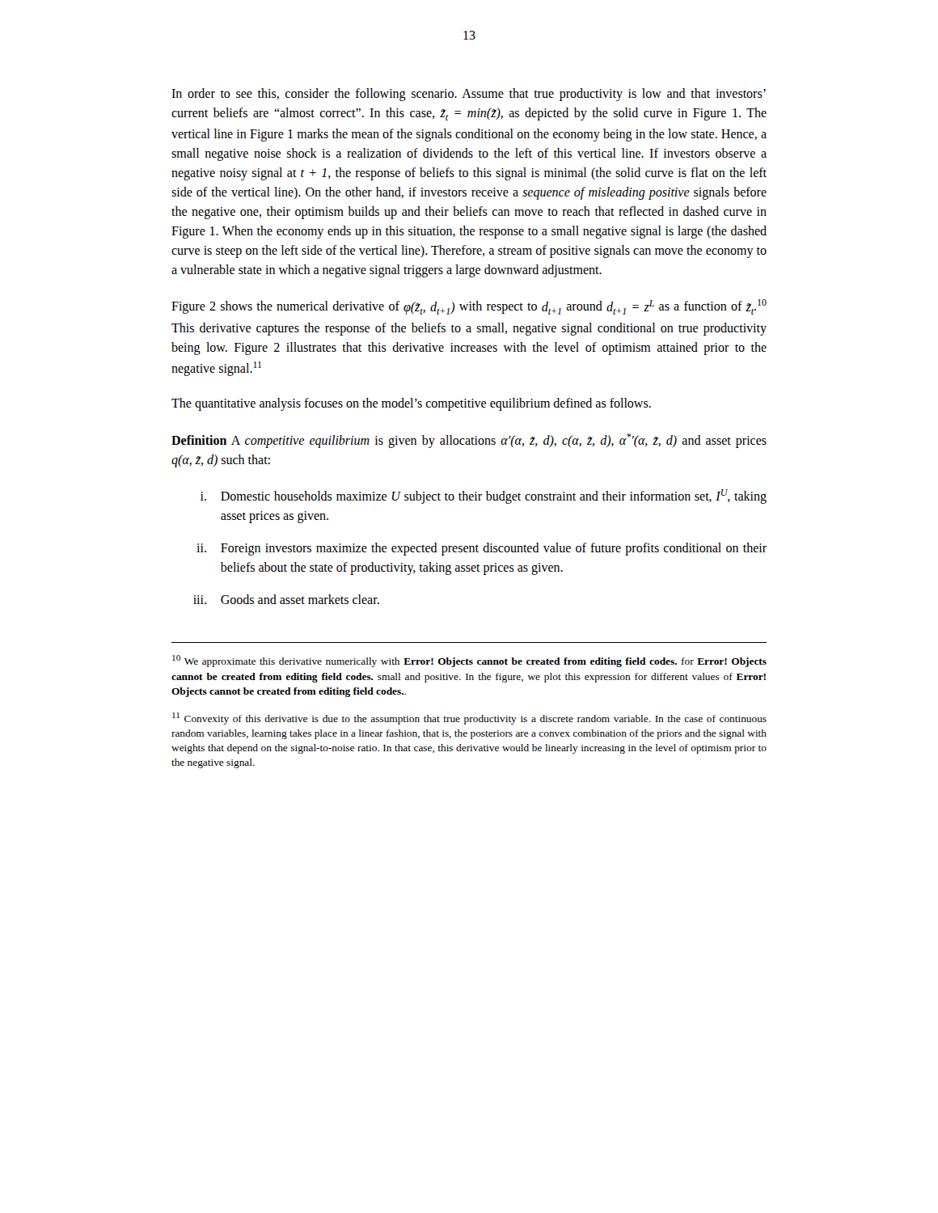13
In order to see this, consider the following scenario. Assume that true productivity is low and that investors’ current beliefs are “almost correct”. In this case, z̃t = min(z̃), as depicted by the solid curve in Figure 1. The vertical line in Figure 1 marks the mean of the signals conditional on the economy being in the low state. Hence, a small negative noise shock is a realization of dividends to the left of this vertical line. If investors observe a negative noisy signal at t + 1, the response of beliefs to this signal is minimal (the solid curve is flat on the left side of the vertical line). On the other hand, if investors receive a sequence of misleading positive signals before the negative one, their optimism builds up and their beliefs can move to reach that reflected in dashed curve in Figure 1. When the economy ends up in this situation, the response to a small negative signal is large (the dashed curve is steep on the left side of the vertical line). Therefore, a stream of positive signals can move the economy to a vulnerable state in which a negative signal triggers a large downward adjustment.
Figure 2 shows the numerical derivative of φ(z̃t, dt+1) with respect to dt+1 around dt+1 = zL as a function of z̃t.10 This derivative captures the response of the beliefs to a small, negative signal conditional on true productivity being low. Figure 2 illustrates that this derivative increases with the level of optimism attained prior to the negative signal.11
The quantitative analysis focuses on the model’s competitive equilibrium defined as follows.
Definition A competitive equilibrium is given by allocations α′(α, z̃, d), c(α, z̃, d), α*′(α, z̃, d) and asset prices q(α, z̃, d) such that:
Domestic households maximize U subject to their budget constraint and their information set, IU, taking asset prices as given.
Foreign investors maximize the expected present discounted value of future profits conditional on their beliefs about the state of productivity, taking asset prices as given.
Goods and asset markets clear.
10 We approximate this derivative numerically with Error! Objects cannot be created from editing field codes. for Error! Objects cannot be created from editing field codes. small and positive. In the figure, we plot this expression for different values of Error! Objects cannot be created from editing field codes..
11 Convexity of this derivative is due to the assumption that true productivity is a discrete random variable. In the case of continuous random variables, learning takes place in a linear fashion, that is, the posteriors are a convex combination of the priors and the signal with weights that depend on the signal-to-noise ratio. In that case, this derivative would be linearly increasing in the level of optimism prior to the negative signal.